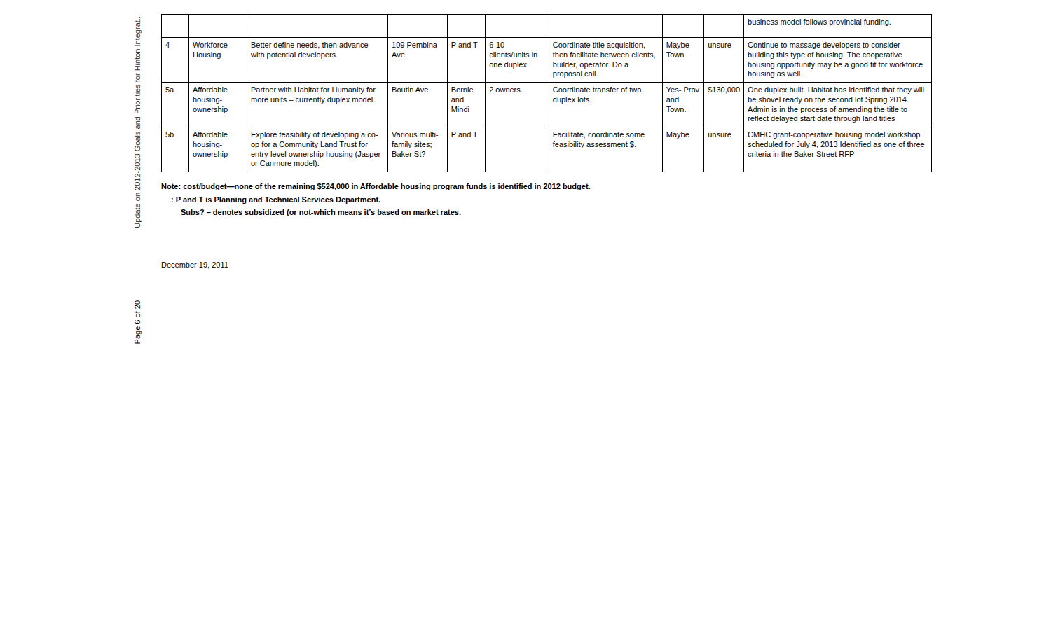Update on 2012-2013 Goals and Priorities for Hinton Integrat...
| | | | | | | | | | business model follows provincial funding. |
| 4 | Workforce Housing | Better define needs, then advance with potential developers. | 109 Pembina Ave. | P and T- | 6-10 clients/units in one duplex. | Coordinate title acquisition, then facilitate between clients, builder, operator. Do a proposal call. | Maybe Town | unsure | Continue to massage developers to consider building this type of housing. The cooperative housing opportunity may be a good fit for workforce housing as well. |
| 5a | Affordable housing-ownership | Partner with Habitat for Humanity for more units – currently duplex model. | Boutin Ave | Bernie and Mindi | 2 owners. | Coordinate transfer of two duplex lots. | Yes- Prov and Town. | $130,000 | One duplex built. Habitat has identified that they will be shovel ready on the second lot Spring 2014. Admin is in the process of amending the title to reflect delayed start date through land titles |
| 5b | Affordable housing-ownership | Explore feasibility of developing a co-op for a Community Land Trust for entry-level ownership housing (Jasper or Canmore model). | Various multi-family sites; Baker St? | P and T | | Facilitate, coordinate some feasibility assessment $. | Maybe | unsure | CMHC grant-cooperative housing model workshop scheduled for July 4, 2013 Identified as one of three criteria in the Baker Street RFP |
Note: cost/budget—none of the remaining $524,000 in Affordable housing program funds is identified in 2012 budget.
: P and T is Planning and Technical Services Department.
Subs? – denotes subsidized (or not-which means it’s based on market rates.
Page 6 of 20
December 19, 2011